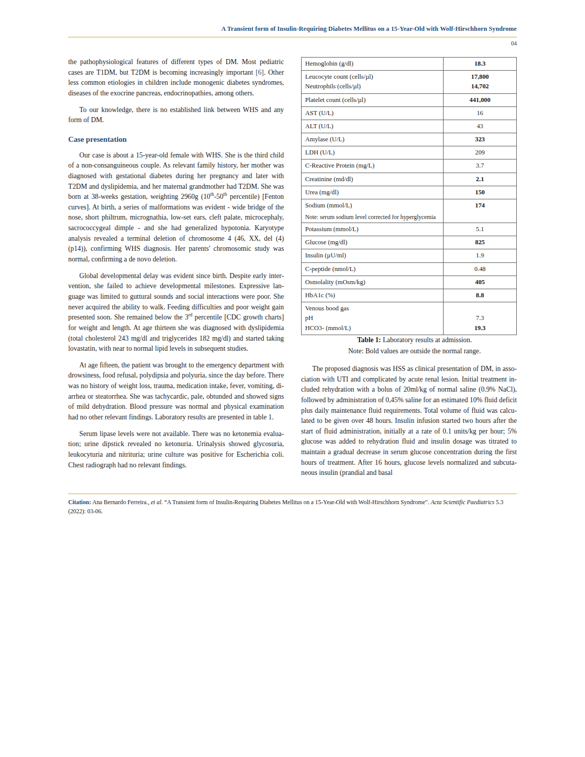A Transient form of Insulin-Requiring Diabetes Mellitus on a 15-Year-Old with Wolf-Hirschhorn Syndrome
04
the pathophysiological features of different types of DM. Most pediatric cases are T1DM, but T2DM is becoming increasingly important [6]. Other less common etiologies in children include monogenic diabetes syndromes, diseases of the exocrine pancreas, endocrinopathies, among others.
To our knowledge, there is no established link between WHS and any form of DM.
Case presentation
Our case is about a 15-year-old female with WHS. She is the third child of a non-consanguineous couple. As relevant family history, her mother was diagnosed with gestational diabetes during her pregnancy and later with T2DM and dyslipidemia, and her maternal grandmother had T2DM. She was born at 38-weeks gestation, weighting 2960g (10th-50th percentile) [Fenton curves]. At birth, a series of malformations was evident - wide bridge of the nose, short philtrum, micrognathia, low-set ears, cleft palate, microcephaly, sacrococcygeal dimple - and she had generalized hypotonia. Karyotype analysis revealed a terminal deletion of chromosome 4 (46, XX, del (4) (p14)), confirming WHS diagnosis. Her parents' chromosomic study was normal, confirming a de novo deletion.
Global developmental delay was evident since birth. Despite early intervention, she failed to achieve developmental milestones. Expressive language was limited to guttural sounds and social interactions were poor. She never acquired the ability to walk. Feeding difficulties and poor weight gain presented soon. She remained below the 3rd percentile [CDC growth charts] for weight and length. At age thirteen she was diagnosed with dyslipidemia (total cholesterol 243 mg/dl and triglycerides 182 mg/dl) and started taking lovastatin, with near to normal lipid levels in subsequent studies.
At age fifteen, the patient was brought to the emergency department with drowsiness, food refusal, polydipsia and polyuria, since the day before. There was no history of weight loss, trauma, medication intake, fever, vomiting, diarrhea or steatorrhea. She was tachycardic, pale, obtunded and showed signs of mild dehydration. Blood pressure was normal and physical examination had no other relevant findings. Laboratory results are presented in table 1.
Serum lipase levels were not available. There was no ketonemia evaluation; urine dipstick revealed no ketonuria. Urinalysis showed glycosuria, leukocyturia and nitrituria; urine culture was positive for Escherichia coli. Chest radiograph had no relevant findings.
| Hemoglobin (g/dl) | 18.3 |
| Leucocyte count (cells/µl) Neutrophils (cells/µl) | 17,800 14,702 |
| Platelet count (cells/µl) | 441,000 |
| AST (U/L) | 16 |
| ALT (U/L) | 43 |
| Amylase (U/L) | 323 |
| LDH (U/L) | 209 |
| C-Reactive Protein (mg/L) | 3.7 |
| Creatinine (md/dl) | 2.1 |
| Urea (mg/dl) | 150 |
| Sodium (mmol/L) Note: serum sodium level corrected for hyperglycemia | 174 |
| Potassium (mmol/L) | 5.1 |
| Glucose (mg/dl) | 825 |
| Insulin (µU/ml) | 1.9 |
| C-peptide (nmol/L) | 0.48 |
| Osmolality (mOsm/kg) | 405 |
| HbA1c (%) | 8.8 |
| Venous bood gas pH HCO3- (mmol/L) | 7.3 19.3 |
Table 1: Laboratory results at admission.Note: Bold values are outside the normal range.
The proposed diagnosis was HSS as clinical presentation of DM, in association with UTI and complicated by acute renal lesion. Initial treatment included rehydration with a bolus of 20ml/kg of normal saline (0.9% NaCl), followed by administration of 0,45% saline for an estimated 10% fluid deficit plus daily maintenance fluid requirements. Total volume of fluid was calculated to be given over 48 hours. Insulin infusion started two hours after the start of fluid administration, initially at a rate of 0.1 units/kg per hour; 5% glucose was added to rehydration fluid and insulin dosage was titrated to maintain a gradual decrease in serum glucose concentration during the first hours of treatment. After 16 hours, glucose levels normalized and subcutaneous insulin (prandial and basal
Citation: Ana Bernardo Ferreira., et al. “A Transient form of Insulin-Requiring Diabetes Mellitus on a 15-Year-Old with Wolf-Hirschhorn Syndrome". Acta Scientific Paediatrics 5.3 (2022): 03-06.